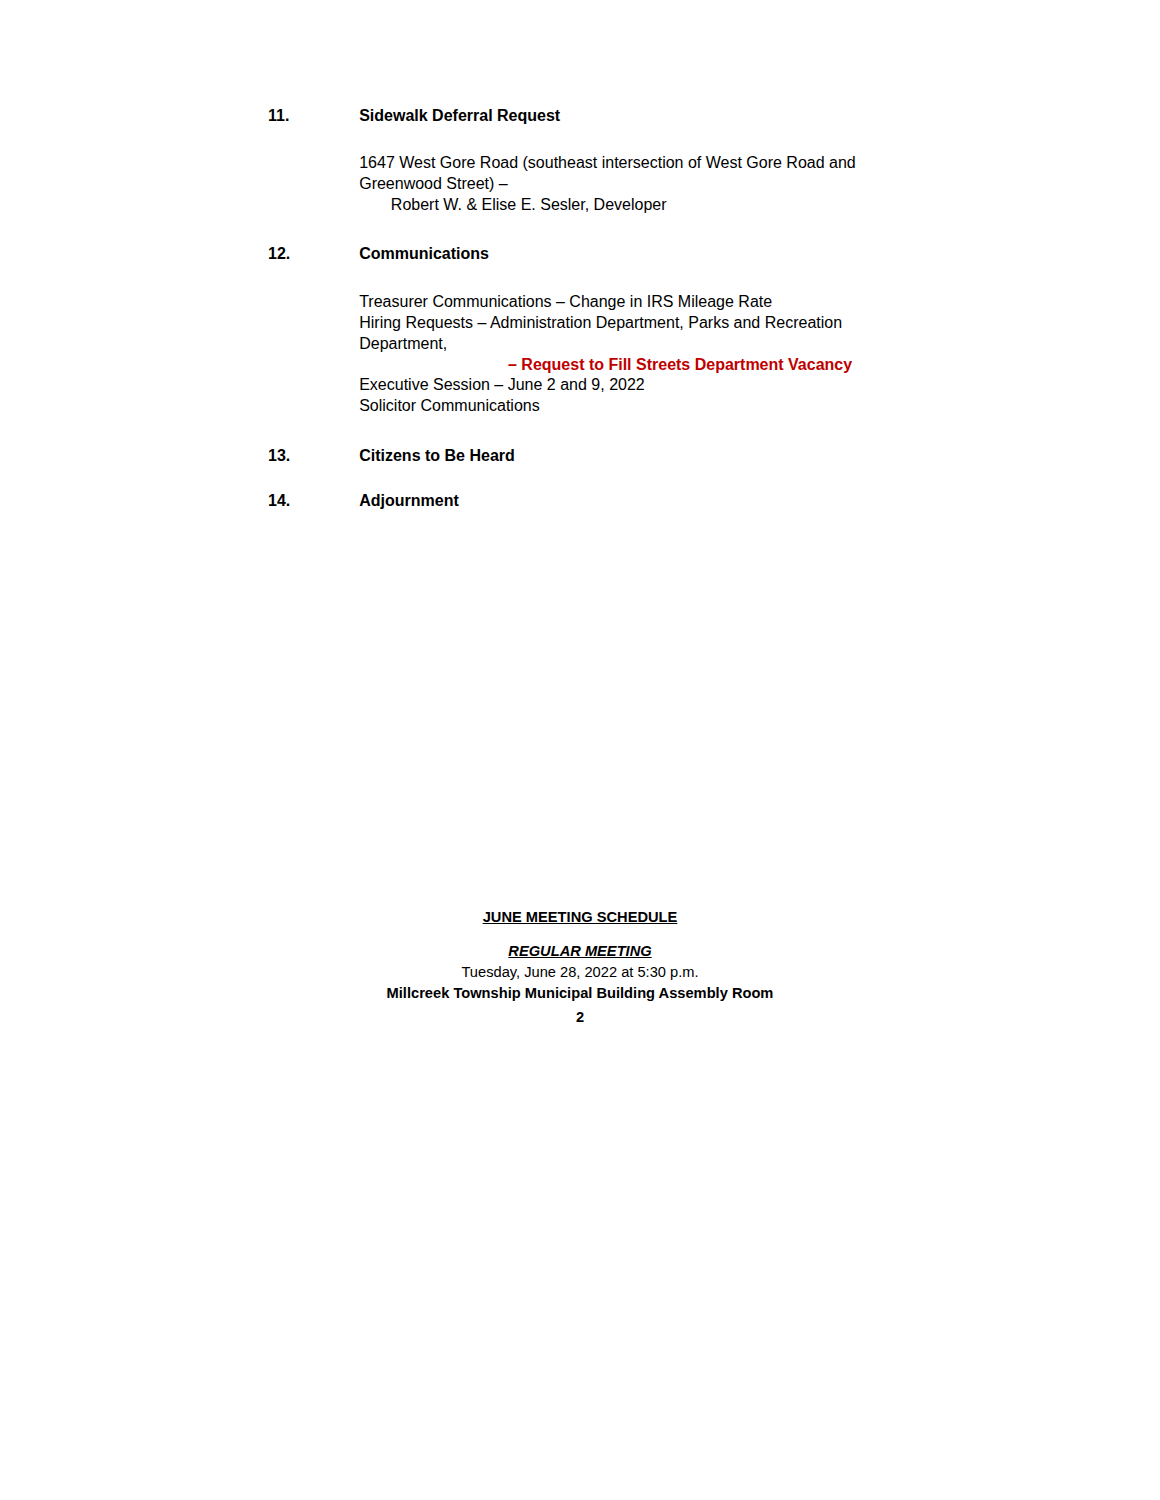11.
Sidewalk Deferral Request
1647 West Gore Road (southeast intersection of West Gore Road and Greenwood Street) –
Robert W. & Elise E. Sesler, Developer
12.
Communications
Treasurer Communications – Change in IRS Mileage Rate
Hiring Requests – Administration Department, Parks and Recreation Department,
– Request to Fill Streets Department Vacancy
Executive Session – June 2 and 9, 2022
Solicitor Communications
13.
Citizens to Be Heard
14.
Adjournment
JUNE MEETING SCHEDULE
REGULAR MEETING
Tuesday, June 28, 2022 at 5:30 p.m.
Millcreek Township Municipal Building Assembly Room
2